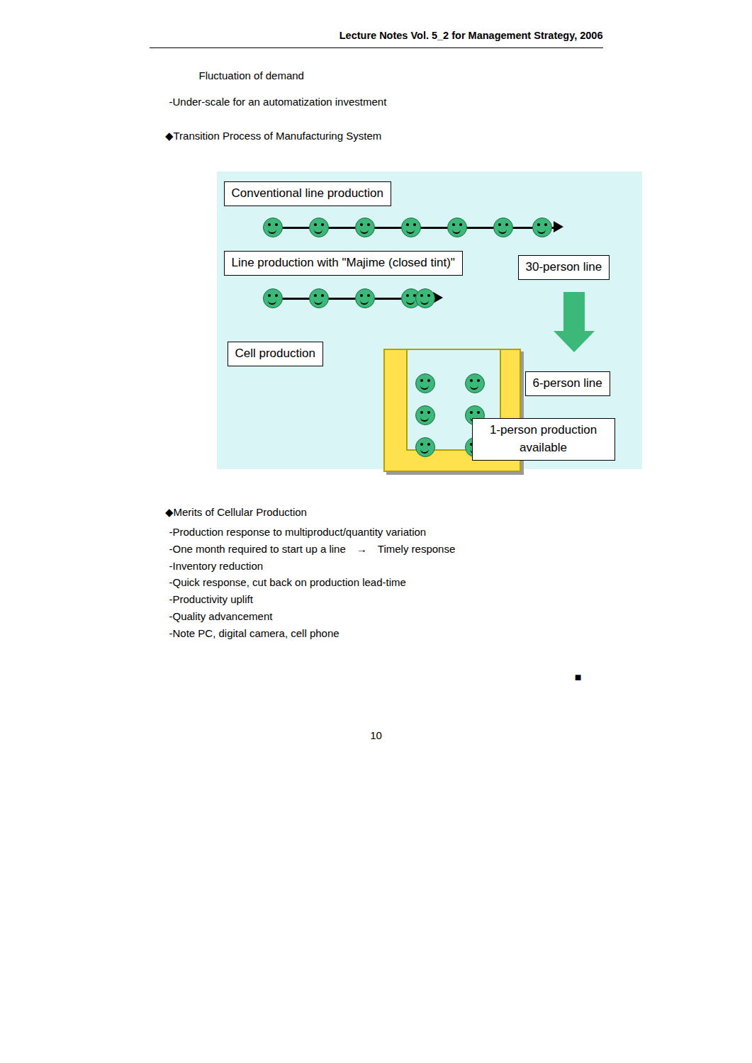Lecture Notes Vol. 5_2 for Management Strategy, 2006
Fluctuation of demand
-Under-scale for an automatization investment
◆Transition Process of Manufacturing System
Conventional line production
Line production with "Majime (closed tint)"
Cell production
30-person line
6-person line
1-person production available
◆Merits of Cellular Production
-Production response to multiproduct/quantity variation
-One month required to start up a line　→　Timely response
-Inventory reduction
-Quick response, cut back on production lead-time
-Productivity uplift
-Quality advancement
-Note PC, digital camera, cell phone
■
10